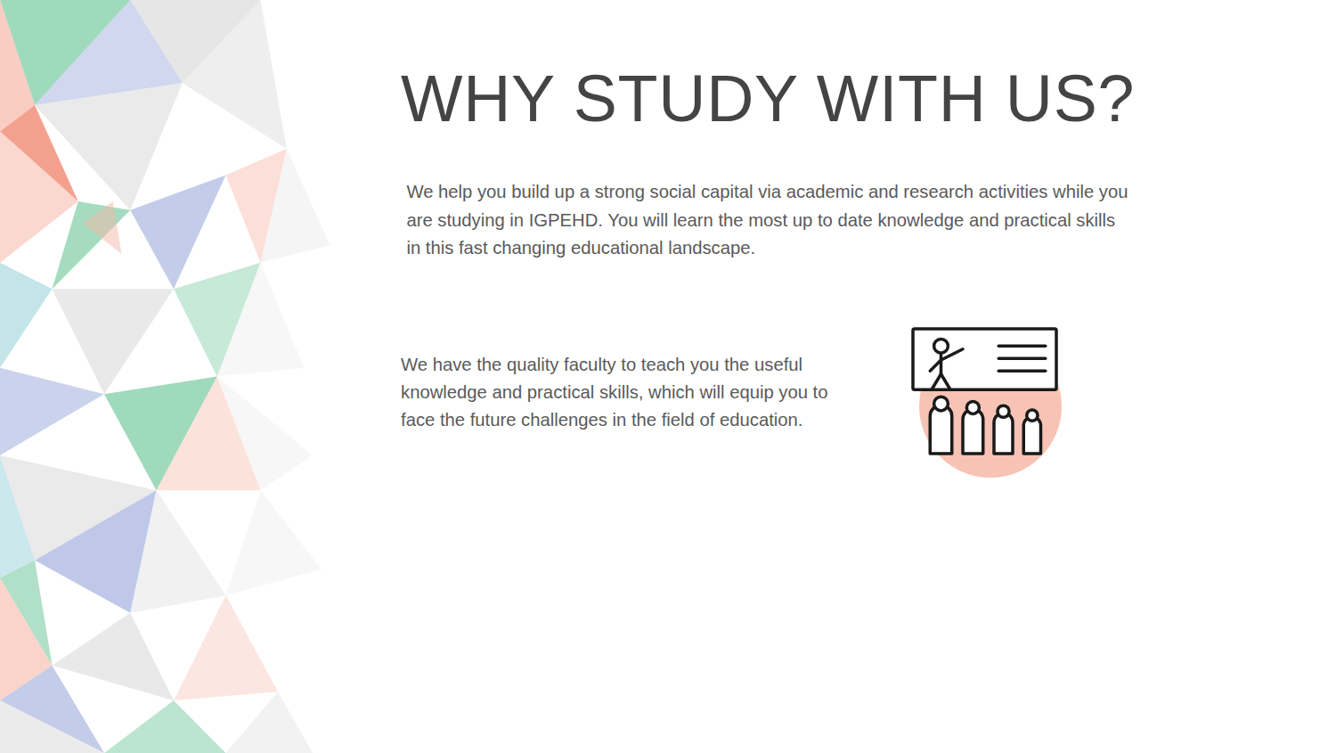WHY STUDY WITH US?
We help you build up a strong social capital via academic and research activities while you are studying in IGPEHD. You will learn the most up to date knowledge and practical skills in this fast changing educational landscape.
We have the quality faculty to teach you the useful knowledge and practical skills, which will equip you to face the future challenges in the field of education.